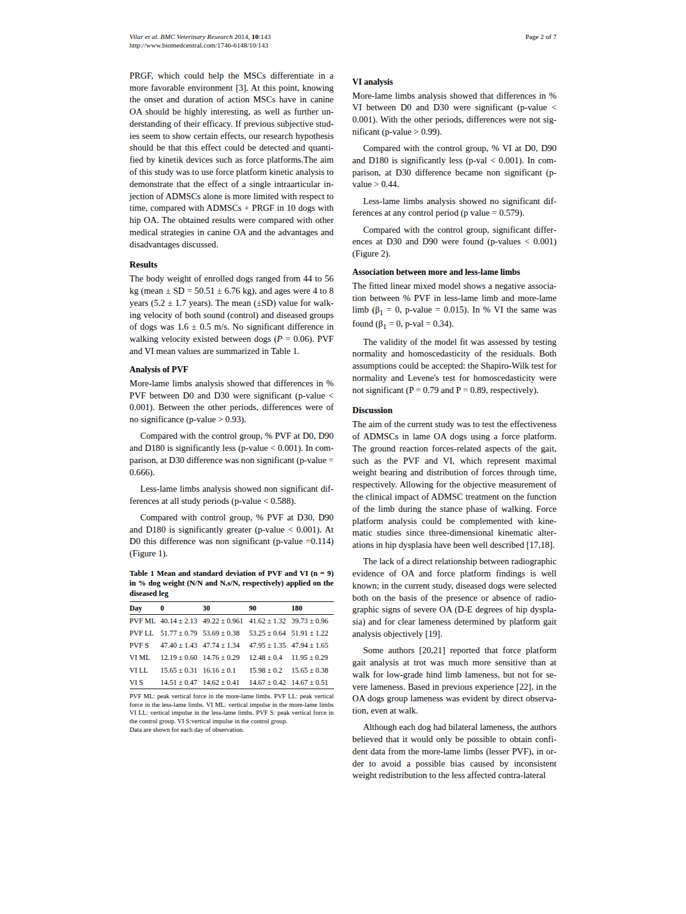Vilar et al. BMC Veterinary Research 2014, 10:143
http://www.biomedcentral.com/1746-6148/10/143
Page 2 of 7
PRGF, which could help the MSCs differentiate in a more favorable environment [3]. At this point, knowing the onset and duration of action MSCs have in canine OA should be highly interesting, as well as further understanding of their efficacy. If previous subjective studies seem to show certain effects, our research hypothesis should be that this effect could be detected and quantified by kinetik devices such as force platforms.The aim of this study was to use force platform kinetic analysis to demonstrate that the effect of a single intraarticular injection of ADMSCs alone is more limited with respect to time, compared with ADMSCs + PRGF in 10 dogs with hip OA. The obtained results were compared with other medical strategies in canine OA and the advantages and disadvantages discussed.
Results
The body weight of enrolled dogs ranged from 44 to 56 kg (mean ± SD = 50.51 ± 6.76 kg), and ages were 4 to 8 years (5.2 ± 1.7 years). The mean (±SD) value for walking velocity of both sound (control) and diseased groups of dogs was 1.6 ± 0.5 m/s. No significant difference in walking velocity existed between dogs (P = 0.06). PVF and VI mean values are summarized in Table 1.
Analysis of PVF
More-lame limbs analysis showed that differences in % PVF between D0 and D30 were significant (p-value < 0.001). Between the other periods, differences were of no significance (p-value > 0.93).
Compared with the control group, % PVF at D0, D90 and D180 is significantly less (p-value < 0.001). In comparison, at D30 difference was non significant (p-value = 0.666).
Less-lame limbs analysis showed non significant differences at all study periods (p-value < 0.588).
Compared with control group, % PVF at D30, D90 and D180 is significantly greater (p-value < 0.001). At D0 this difference was non significant (p-value =0.114) (Figure 1).
Table 1 Mean and standard deviation of PVF and VI (n = 9) in % dog weight (N/N and N.s/N, respectively) applied on the diseased leg
| Day | 0 | 30 | 90 | 180 |
| --- | --- | --- | --- | --- |
| PVF ML | 40.14 ± 2.13 | 49.22 ± 0.961 | 41.62 ± 1.32 | 39.73 ± 0.96 |
| PVF LL | 51.77 ± 0.79 | 53.69 ± 0.38 | 53.25 ± 0.64 | 51.91 ± 1.22 |
| PVF S | 47.40 ± 1.43 | 47.74 ± 1.34 | 47.95 ± 1.35 | 47.94 ± 1.65 |
| VI ML | 12.19 ± 0.60 | 14.76 ± 0.29 | 12.48 ± 0.4 | 11.95 ± 0.29 |
| VI LL | 15.65 ± 0.31 | 16.16 ± 0.1 | 15.98 ± 0.2 | 15.65 ± 0.38 |
| VI S | 14.51 ± 0.47 | 14.62 ± 0.41 | 14.67 ± 0.42 | 14.67 ± 0.51 |
PVF ML: peak vertical force in the more-lame limbs. PVF LL: peak vertical force in the less-lame limbs. VI ML: vertical impulse in the more-lame limbs VI LL: vertical impulse in the less-lame limbs. PVF S: peak vertical force in the control group. VI S:vertical impulse in the control group.
Data are shown for each day of observation.
VI analysis
More-lame limbs analysis showed that differences in % VI between D0 and D30 were significant (p-value < 0.001). With the other periods, differences were not significant (p-value > 0.99).
Compared with the control group, % VI at D0, D90 and D180 is significantly less (p-val < 0.001). In comparison, at D30 difference became non significant (p-value > 0.44.
Less-lame limbs analysis showed no significant differences at any control period (p value = 0.579).
Compared with the control group, significant differences at D30 and D90 were found (p-values < 0.001) (Figure 2).
Association between more and less-lame limbs
The fitted linear mixed model shows a negative association between % PVF in less-lame limb and more-lame limb (β1 = 0, p-value = 0.015). In % VI the same was found (β1 = 0, p-val = 0.34).
The validity of the model fit was assessed by testing normality and homoscedasticity of the residuals. Both assumptions could be accepted: the Shapiro-Wilk test for normality and Levene's test for homoscedasticity were not significant (P = 0.79 and P = 0.89, respectively).
Discussion
The aim of the current study was to test the effectiveness of ADMSCs in lame OA dogs using a force platform. The ground reaction forces-related aspects of the gait, such as the PVF and VI, which represent maximal weight bearing and distribution of forces through time, respectively. Allowing for the objective measurement of the clinical impact of ADMSC treatment on the function of the limb during the stance phase of walking. Force platform analysis could be complemented with kinematic studies since three-dimensional kinematic alterations in hip dysplasia have been well described [17,18].
The lack of a direct relationship between radiographic evidence of OA and force platform findings is well known; in the current study, diseased dogs were selected both on the basis of the presence or absence of radiographic signs of severe OA (D-E degrees of hip dysplasia) and for clear lameness determined by platform gait analysis objectively [19].
Some authors [20,21] reported that force platform gait analysis at trot was much more sensitive than at walk for low-grade hind limb lameness, but not for severe lameness. Based in previous experience [22], in the OA dogs group lameness was evident by direct observation, even at walk.
Although each dog had bilateral lameness, the authors believed that it would only be possible to obtain confident data from the more-lame limbs (lesser PVF), in order to avoid a possible bias caused by inconsistent weight redistribution to the less affected contra-lateral